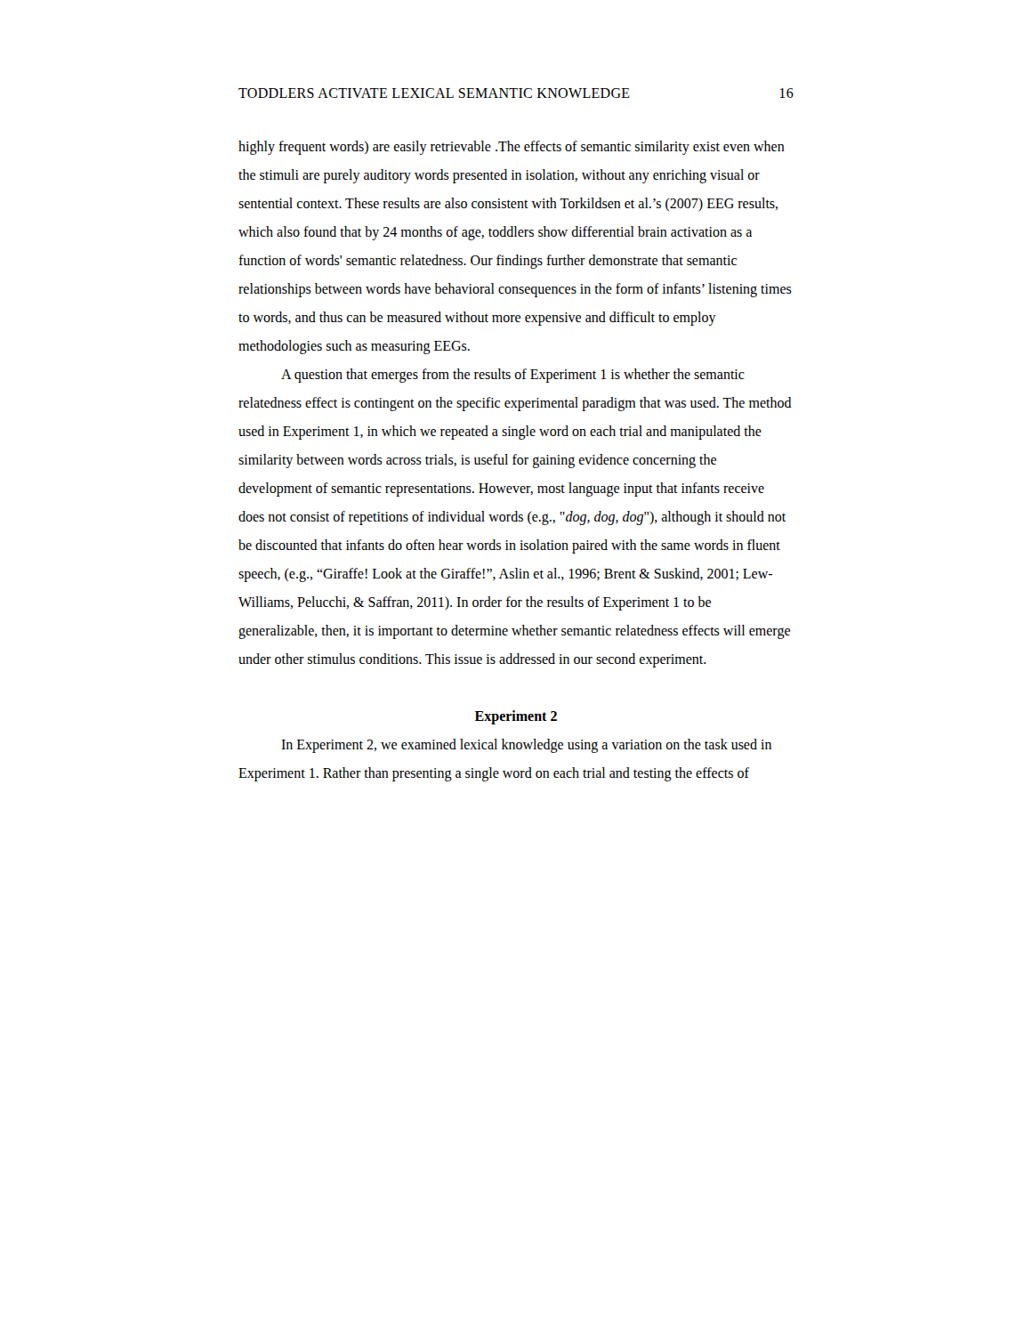Toddlers Activate Lexical Semantic Knowledge 16
highly frequent words) are easily retrievable .The effects of semantic similarity exist even when the stimuli are purely auditory words presented in isolation, without any enriching visual or sentential context. These results are also consistent with Torkildsen et al.’s (2007) EEG results, which also found that by 24 months of age, toddlers show differential brain activation as a function of words' semantic relatedness. Our findings further demonstrate that semantic relationships between words have behavioral consequences in the form of infants’ listening times to words, and thus can be measured without more expensive and difficult to employ methodologies such as measuring EEGs.
A question that emerges from the results of Experiment 1 is whether the semantic relatedness effect is contingent on the specific experimental paradigm that was used. The method used in Experiment 1, in which we repeated a single word on each trial and manipulated the similarity between words across trials, is useful for gaining evidence concerning the development of semantic representations. However, most language input that infants receive does not consist of repetitions of individual words (e.g., "dog, dog, dog"), although it should not be discounted that infants do often hear words in isolation paired with the same words in fluent speech, (e.g., “Giraffe! Look at the Giraffe!”, Aslin et al., 1996; Brent & Suskind, 2001; Lew-Williams, Pelucchi, & Saffran, 2011). In order for the results of Experiment 1 to be generalizable, then, it is important to determine whether semantic relatedness effects will emerge under other stimulus conditions. This issue is addressed in our second experiment.
Experiment 2
In Experiment 2, we examined lexical knowledge using a variation on the task used in Experiment 1. Rather than presenting a single word on each trial and testing the effects of